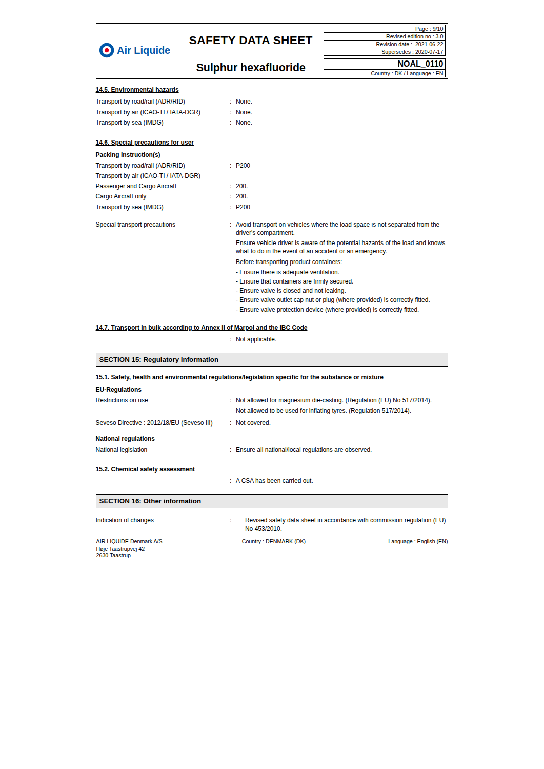| Air Liquide | SAFETY DATA SHEET | / Page : 9/10 / / Revised edition no : 3.0 / / Revision date : 2021-06-22 / / Supersedes : 2020-07-17 / |
| Sulphur hexafluoride | / NOAL_0110 / / Country : DK / Language : EN / |
14.5. Environmental hazards
| Transport by road/rail (ADR/RID) | : | None. |
| Transport by air (ICAO-TI / IATA-DGR) | : | None. |
| Transport by sea (IMDG) | : | None. |
14.6. Special precautions for user
Packing Instruction(s)
| Transport by road/rail (ADR/RID) | : | P200 |
| Transport by air (ICAO-TI / IATA-DGR) | | |
| Passenger and Cargo Aircraft | : | 200. |
| Cargo Aircraft only | : | 200. |
| Transport by sea (IMDG) | : | P200 |
| Special transport precautions | : | Avoid transport on vehicles where the load space is not separated from the driver's compartment. Ensure vehicle driver is aware of the potential hazards of the load and knows what to do in the event of an accident or an emergency. Before transporting product containers: - Ensure there is adequate ventilation. - Ensure that containers are firmly secured. - Ensure valve is closed and not leaking. - Ensure valve outlet cap nut or plug (where provided) is correctly fitted. - Ensure valve protection device (where provided) is correctly fitted. |
14.7. Transport in bulk according to Annex II of Marpol and the IBC Code
| | : | Not applicable. |
SECTION 15: Regulatory information
15.1. Safety, health and environmental regulations/legislation specific for the substance or mixture
EU-Regulations
| Restrictions on use | : | Not allowed for magnesium die-casting. (Regulation (EU) No 517/2014). Not allowed to be used for inflating tyres. (Regulation 517/2014). |
| Seveso Directive : 2012/18/EU (Seveso III) | : | Not covered. |
National regulations
| National legislation | : | Ensure all national/local regulations are observed. |
15.2. Chemical safety assessment
| | : | A CSA has been carried out. |
SECTION 16: Other information
| Indication of changes | : | Revised safety data sheet in accordance with commission regulation (EU) No 453/2010. |
| AIR LIQUIDE Denmark A/S Høje Taastrupvej 42 2630 Taastrup | Country : DENMARK (DK) | Language : English (EN) |